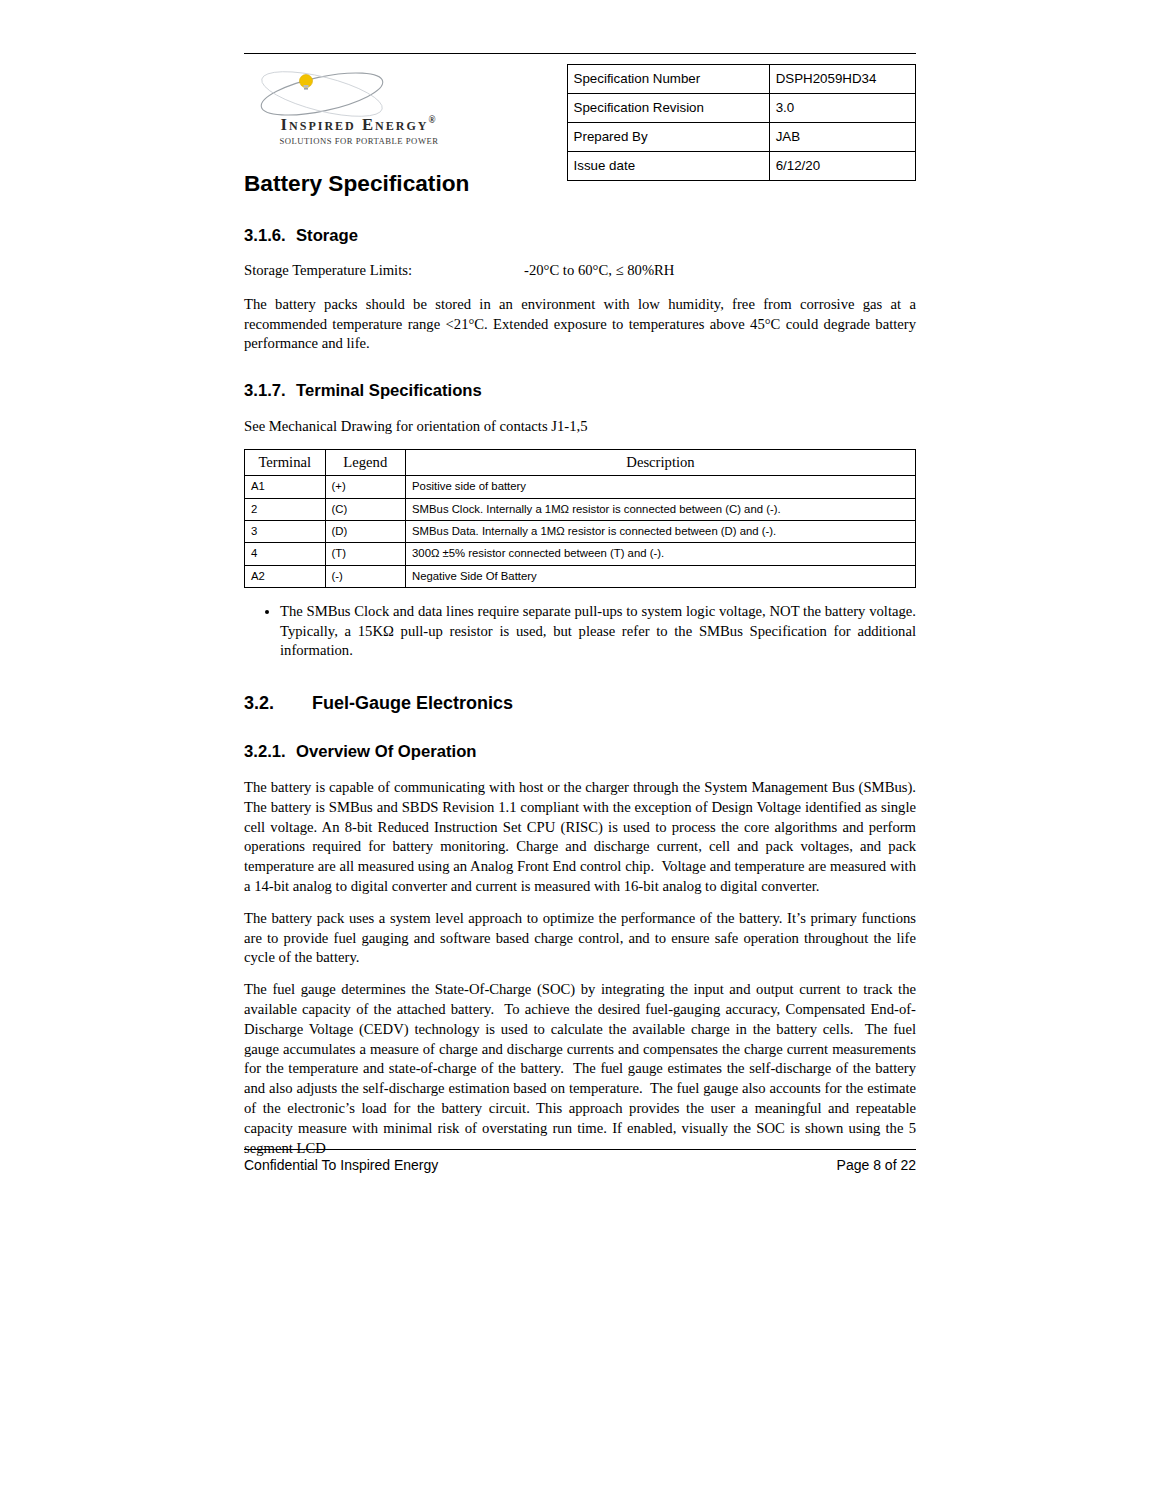Inspired Energy®
SOLUTIONS FOR PORTABLE POWER
Battery Specification
| Specification Number | DSPH2059HD34 |
| Specification Revision | 3.0 |
| Prepared By | JAB |
| Issue date | 6/12/20 |
3.1.6. Storage
Storage Temperature Limits:-20°C to 60°C, ≤ 80%RH
The battery packs should be stored in an environment with low humidity, free from corrosive gas at a recommended temperature range <21°C. Extended exposure to temperatures above 45°C could degrade battery performance and life.
3.1.7. Terminal Specifications
See Mechanical Drawing for orientation of contacts J1-1,5
| Terminal | Legend | Description |
| --- | --- | --- |
| A1 | (+) | Positive side of battery |
| 2 | (C) | SMBus Clock. Internally a 1MΩ resistor is connected between (C) and (-). |
| 3 | (D) | SMBus Data. Internally a 1MΩ resistor is connected between (D) and (-). |
| 4 | (T) | 300Ω ±5% resistor connected between (T) and (-). |
| A2 | (-) | Negative Side Of Battery |
The SMBus Clock and data lines require separate pull-ups to system logic voltage, NOT the battery voltage. Typically, a 15KΩ pull-up resistor is used, but please refer to the SMBus Specification for additional information.
3.2. Fuel-Gauge Electronics
3.2.1. Overview Of Operation
The battery is capable of communicating with host or the charger through the System Management Bus (SMBus). The battery is SMBus and SBDS Revision 1.1 compliant with the exception of Design Voltage identified as single cell voltage. An 8-bit Reduced Instruction Set CPU (RISC) is used to process the core algorithms and perform operations required for battery monitoring. Charge and discharge current, cell and pack voltages, and pack temperature are all measured using an Analog Front End control chip. Voltage and temperature are measured with a 14-bit analog to digital converter and current is measured with 16-bit analog to digital converter.
The battery pack uses a system level approach to optimize the performance of the battery. It’s primary functions are to provide fuel gauging and software based charge control, and to ensure safe operation throughout the life cycle of the battery.
The fuel gauge determines the State-Of-Charge (SOC) by integrating the input and output current to track the available capacity of the attached battery. To achieve the desired fuel-gauging accuracy, Compensated End-of-Discharge Voltage (CEDV) technology is used to calculate the available charge in the battery cells. The fuel gauge accumulates a measure of charge and discharge currents and compensates the charge current measurements for the temperature and state-of-charge of the battery. The fuel gauge estimates the self-discharge of the battery and also adjusts the self-discharge estimation based on temperature. The fuel gauge also accounts for the estimate of the electronic’s load for the battery circuit. This approach provides the user a meaningful and repeatable capacity measure with minimal risk of overstating run time. If enabled, visually the SOC is shown using the 5 segment LCD
Confidential To Inspired Energy
Page 8 of 22